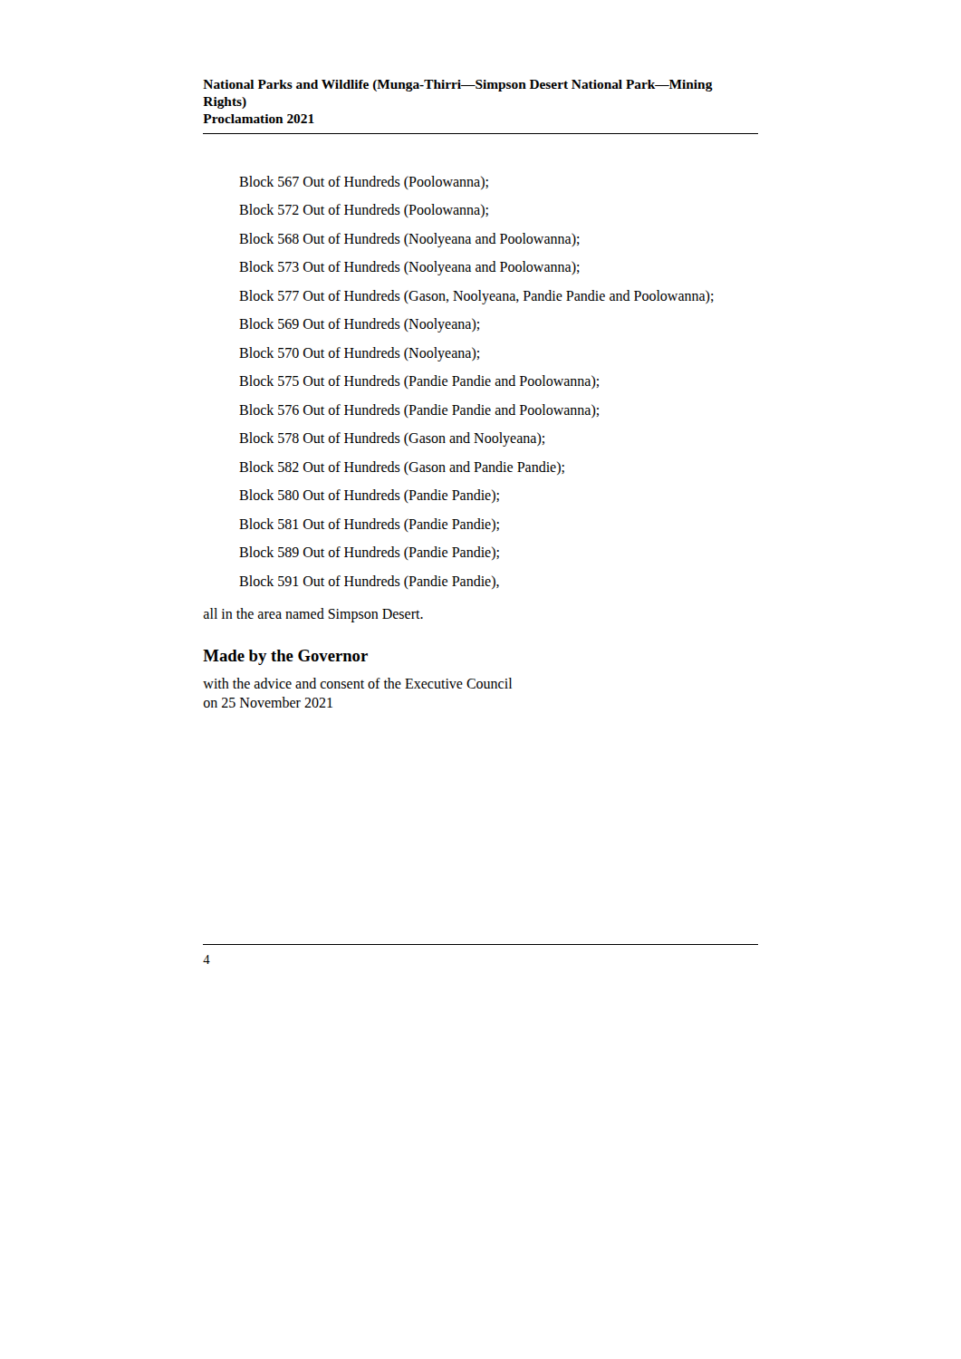National Parks and Wildlife (Munga-Thirri—Simpson Desert National Park—Mining Rights) Proclamation 2021
Block 567 Out of Hundreds (Poolowanna);
Block 572 Out of Hundreds (Poolowanna);
Block 568 Out of Hundreds (Noolyeana and Poolowanna);
Block 573 Out of Hundreds (Noolyeana and Poolowanna);
Block 577 Out of Hundreds (Gason, Noolyeana, Pandie Pandie and Poolowanna);
Block 569 Out of Hundreds (Noolyeana);
Block 570 Out of Hundreds (Noolyeana);
Block 575 Out of Hundreds (Pandie Pandie and Poolowanna);
Block 576 Out of Hundreds (Pandie Pandie and Poolowanna);
Block 578 Out of Hundreds (Gason and Noolyeana);
Block 582 Out of Hundreds (Gason and Pandie Pandie);
Block 580 Out of Hundreds (Pandie Pandie);
Block 581 Out of Hundreds (Pandie Pandie);
Block 589 Out of Hundreds (Pandie Pandie);
Block 591 Out of Hundreds (Pandie Pandie),
all in the area named Simpson Desert.
Made by the Governor
with the advice and consent of the Executive Council
on 25 November 2021
4